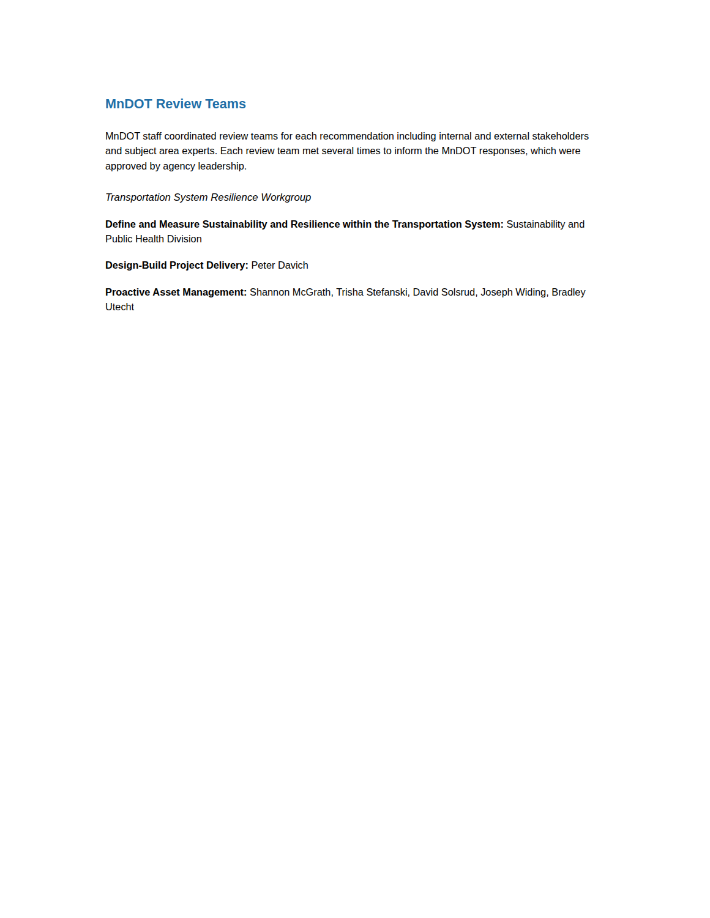MnDOT Review Teams
MnDOT staff coordinated review teams for each recommendation including internal and external stakeholders and subject area experts. Each review team met several times to inform the MnDOT responses, which were approved by agency leadership.
Transportation System Resilience Workgroup
Define and Measure Sustainability and Resilience within the Transportation System: Sustainability and Public Health Division
Design-Build Project Delivery: Peter Davich
Proactive Asset Management: Shannon McGrath, Trisha Stefanski, David Solsrud, Joseph Widing, Bradley Utecht